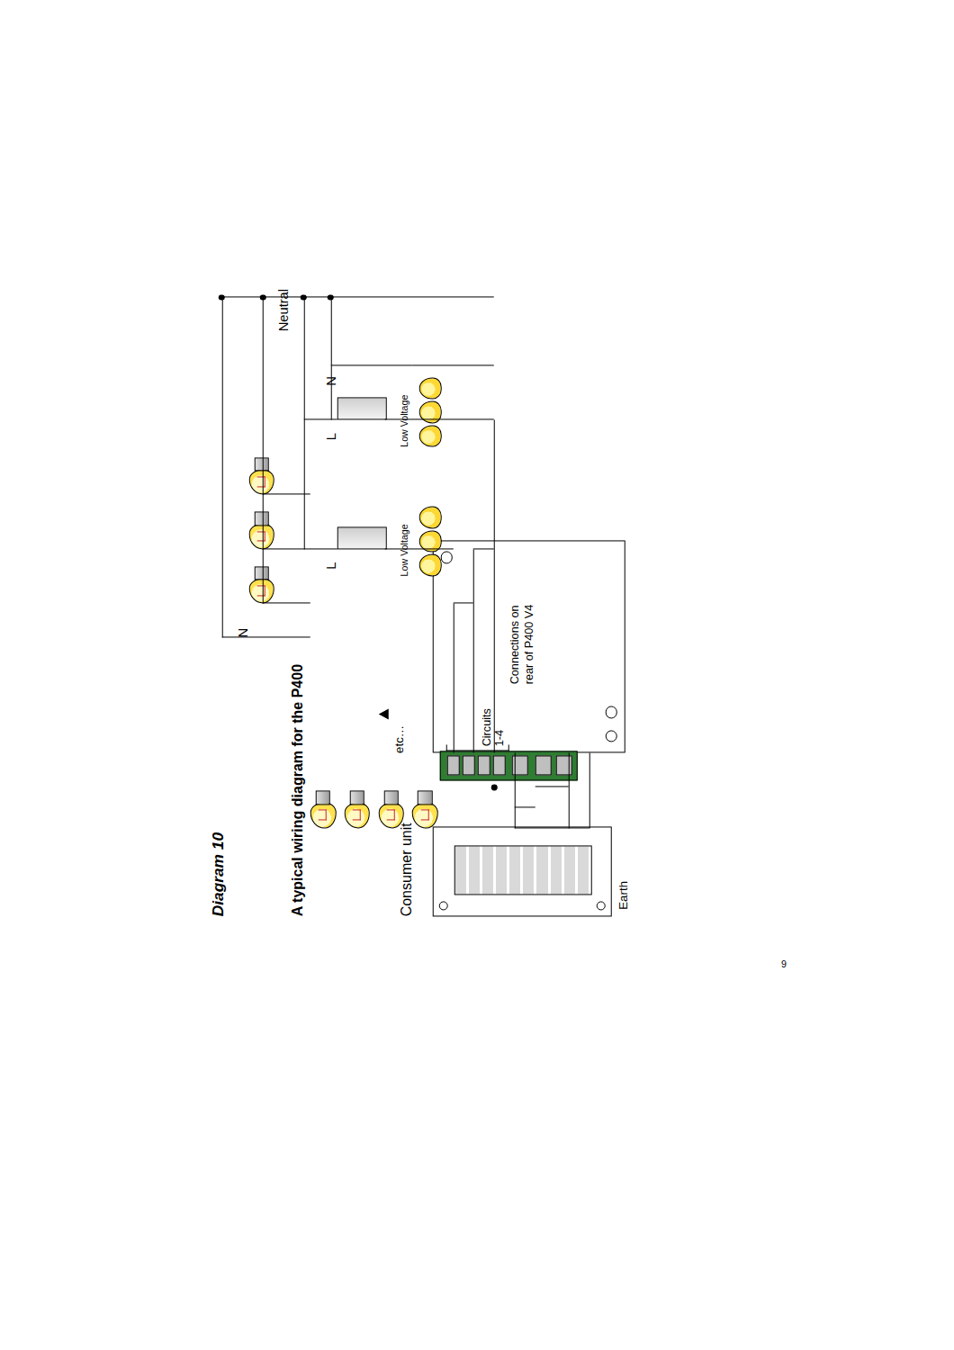Diagram 10
A typical wiring diagram for the P400
Consumer unit
Earth
Connections on
rear of P400 V4
Circuits
1-4
etc…
Low Voltage
Low Voltage
N
L
L
N
Neutral
9